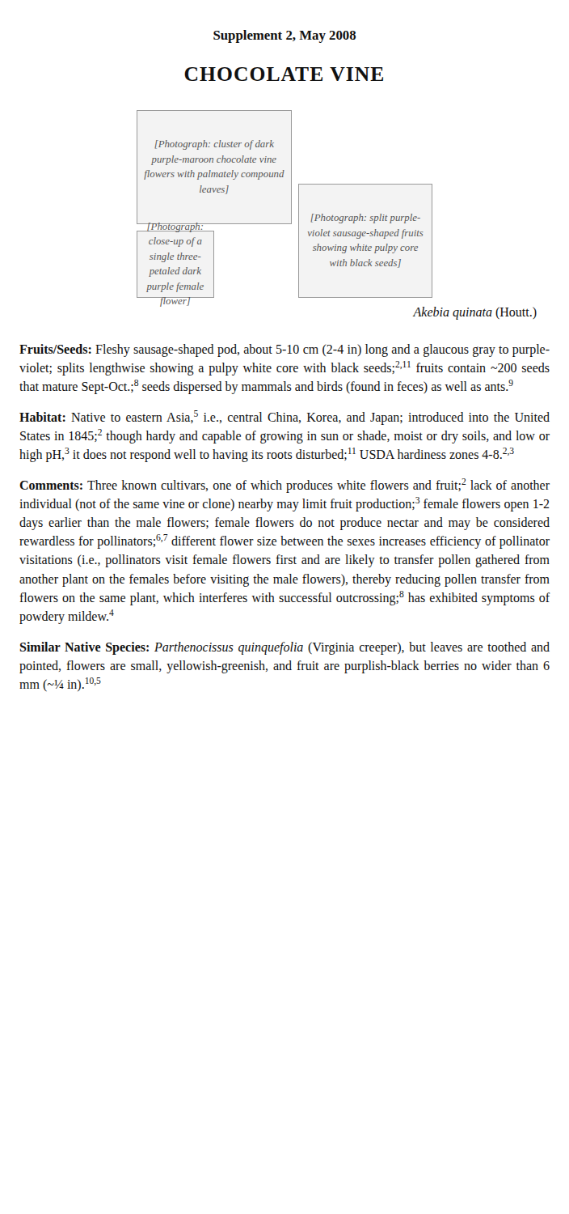Supplement 2, May 2008
CHOCOLATE VINE
[Photograph: cluster of dark purple-maroon chocolate vine flowers with palmately compound leaves]
[Photograph: close-up of a single three-petaled dark purple female flower]
[Photograph: split purple-violet sausage-shaped fruits showing white pulpy core with black seeds]
Akebia quinata (Houtt.)
Fruits/Seeds: Fleshy sausage-shaped pod, about 5-10 cm (2-4 in) long and a glaucous gray to purple-violet; splits lengthwise showing a pulpy white core with black seeds;2,11 fruits contain ~200 seeds that mature Sept-Oct.;8 seeds dispersed by mammals and birds (found in feces) as well as ants.9
Habitat: Native to eastern Asia,5 i.e., central China, Korea, and Japan; introduced into the United States in 1845;2 though hardy and capable of growing in sun or shade, moist or dry soils, and low or high pH,3 it does not respond well to having its roots disturbed;11 USDA hardiness zones 4-8.2,3
Comments: Three known cultivars, one of which produces white flowers and fruit;2 lack of another individual (not of the same vine or clone) nearby may limit fruit production;3 female flowers open 1-2 days earlier than the male flowers; female flowers do not produce nectar and may be considered rewardless for pollinators;6,7 different flower size between the sexes increases efficiency of pollinator visitations (i.e., pollinators visit female flowers first and are likely to transfer pollen gathered from another plant on the females before visiting the male flowers), thereby reducing pollen transfer from flowers on the same plant, which interferes with successful outcrossing;8 has exhibited symptoms of powdery mildew.4
Similar Native Species: Parthenocissus quinquefolia (Virginia creeper), but leaves are toothed and pointed, flowers are small, yellowish-greenish, and fruit are purplish-black berries no wider than 6 mm (~¼ in).10,5